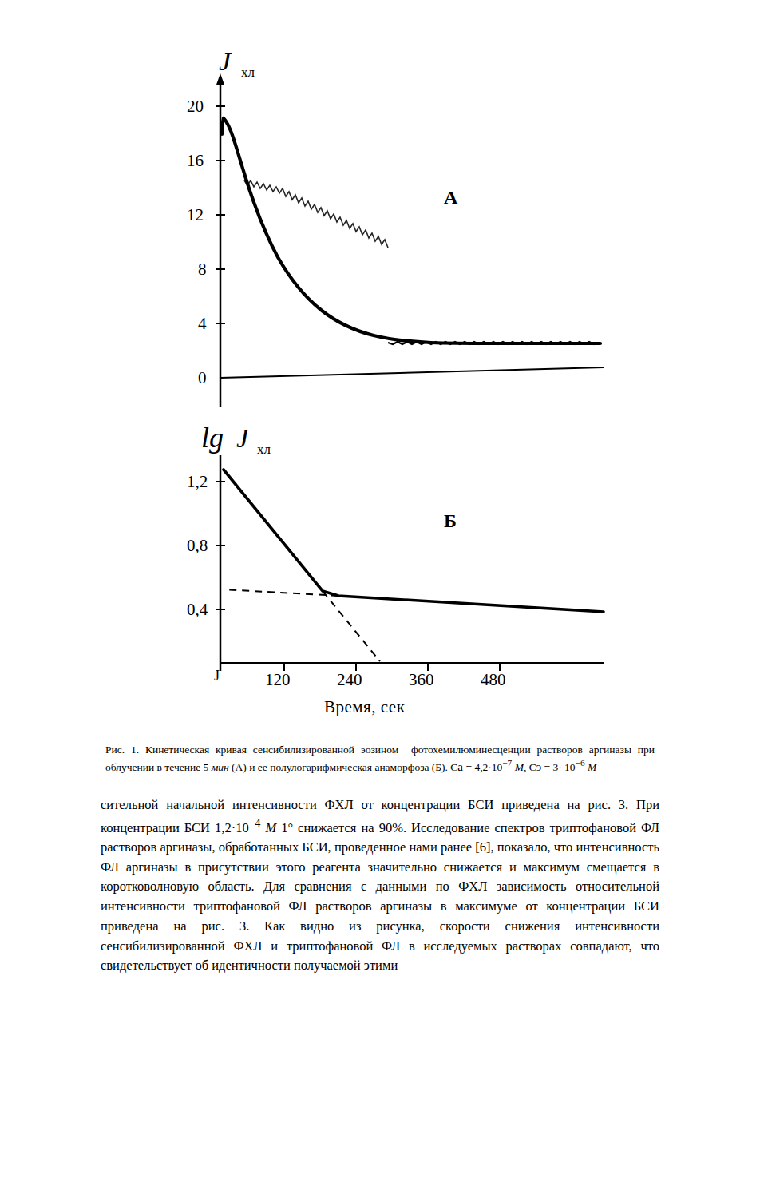Ј хл 20 16 12 8 4 0 А lg Ј хл 1,2 0,8 0,4 J 120 240 360 480 Б Время, сек
Рис. 1. Кинетическая кривая сенсибилизированной эозином фотохемилюминесценции растворов аргиназы при облучении в течение 5 мин (А) и ее полулогарифмическая анаморфоза (Б). Cа = 4,2·10−7 М, Cэ = 3· 10−6 М
сительной начальной интенсивности ФХЛ от концентрации БСИ приведена на рис. 3. При концентрации БСИ 1,2·10−4 М 1° снижается на 90%. Исследование спектров триптофановой ФЛ растворов аргиназы, обработанных БСИ, проведенное нами ранее [6], показало, что интенсивность ФЛ аргиназы в присутствии этого реагента значительно снижается и максимум смещается в коротковолновую область. Для сравнения с данными по ФХЛ зависимость относительной интенсивности триптофановой ФЛ растворов аргиназы в максимуме от концентрации БСИ приведена на рис. 3. Как видно из рисунка, скорости снижения интенсивности сенсибилизированной ФХЛ и триптофановой ФЛ в исследуемых растворах совпадают, что свидетельствует об идентичности получаемой этими